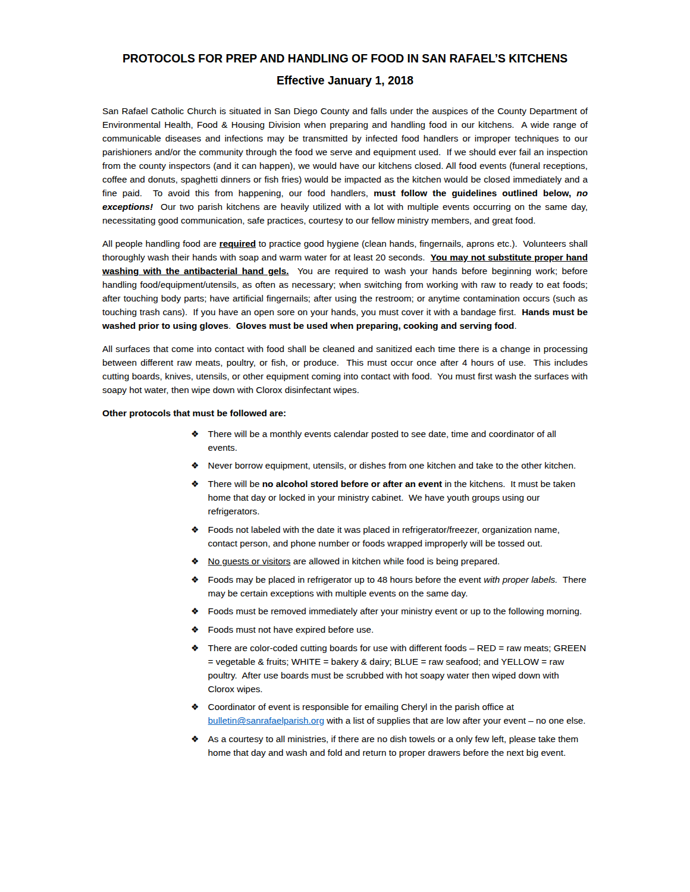PROTOCOLS FOR PREP AND HANDLING OF FOOD IN SAN RAFAEL’S KITCHENS
Effective January 1, 2018
San Rafael Catholic Church is situated in San Diego County and falls under the auspices of the County Department of Environmental Health, Food & Housing Division when preparing and handling food in our kitchens. A wide range of communicable diseases and infections may be transmitted by infected food handlers or improper techniques to our parishioners and/or the community through the food we serve and equipment used. If we should ever fail an inspection from the county inspectors (and it can happen), we would have our kitchens closed. All food events (funeral receptions, coffee and donuts, spaghetti dinners or fish fries) would be impacted as the kitchen would be closed immediately and a fine paid. To avoid this from happening, our food handlers, must follow the guidelines outlined below, no exceptions! Our two parish kitchens are heavily utilized with a lot with multiple events occurring on the same day, necessitating good communication, safe practices, courtesy to our fellow ministry members, and great food.
All people handling food are required to practice good hygiene (clean hands, fingernails, aprons etc.). Volunteers shall thoroughly wash their hands with soap and warm water for at least 20 seconds. You may not substitute proper hand washing with the antibacterial hand gels. You are required to wash your hands before beginning work; before handling food/equipment/utensils, as often as necessary; when switching from working with raw to ready to eat foods; after touching body parts; have artificial fingernails; after using the restroom; or anytime contamination occurs (such as touching trash cans). If you have an open sore on your hands, you must cover it with a bandage first. Hands must be washed prior to using gloves. Gloves must be used when preparing, cooking and serving food.
All surfaces that come into contact with food shall be cleaned and sanitized each time there is a change in processing between different raw meats, poultry, or fish, or produce. This must occur once after 4 hours of use. This includes cutting boards, knives, utensils, or other equipment coming into contact with food. You must first wash the surfaces with soapy hot water, then wipe down with Clorox disinfectant wipes.
Other protocols that must be followed are:
There will be a monthly events calendar posted to see date, time and coordinator of all events.
Never borrow equipment, utensils, or dishes from one kitchen and take to the other kitchen.
There will be no alcohol stored before or after an event in the kitchens. It must be taken home that day or locked in your ministry cabinet. We have youth groups using our refrigerators.
Foods not labeled with the date it was placed in refrigerator/freezer, organization name, contact person, and phone number or foods wrapped improperly will be tossed out.
No guests or visitors are allowed in kitchen while food is being prepared.
Foods may be placed in refrigerator up to 48 hours before the event with proper labels. There may be certain exceptions with multiple events on the same day.
Foods must be removed immediately after your ministry event or up to the following morning.
Foods must not have expired before use.
There are color-coded cutting boards for use with different foods – RED = raw meats; GREEN = vegetable & fruits; WHITE = bakery & dairy; BLUE = raw seafood; and YELLOW = raw poultry. After use boards must be scrubbed with hot soapy water then wiped down with Clorox wipes.
Coordinator of event is responsible for emailing Cheryl in the parish office at bulletin@sanrafaelparish.org with a list of supplies that are low after your event – no one else.
As a courtesy to all ministries, if there are no dish towels or a only few left, please take them home that day and wash and fold and return to proper drawers before the next big event.